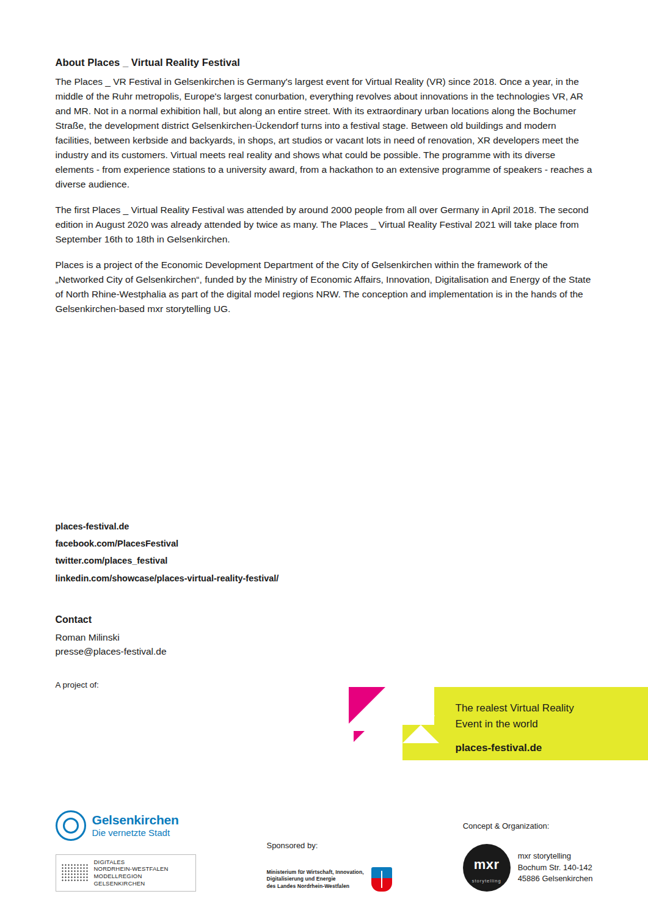About Places _ Virtual Reality Festival
The Places _ VR Festival in Gelsenkirchen is Germany's largest event for Virtual Reality (VR) since 2018. Once a year, in the middle of the Ruhr metropolis, Europe's largest conurbation, everything revolves about innovations in the technologies VR, AR and MR. Not in a normal exhibition hall, but along an entire street. With its extraordinary urban locations along the Bochumer Straße, the development district Gelsenkirchen-Ückendorf turns into a festival stage. Between old buildings and modern facilities, between kerbside and backyards, in shops, art studios or vacant lots in need of renovation, XR developers meet the industry and its customers. Virtual meets real reality and shows what could be possible. The programme with its diverse elements - from experience stations to a university award, from a hackathon to an extensive programme of speakers - reaches a diverse audience.
The first Places _ Virtual Reality Festival was attended by around 2000 people from all over Germany in April 2018. The second edition in August 2020 was already attended by twice as many. The Places _ Virtual Reality Festival 2021 will take place from September 16th to 18th in Gelsenkirchen.
Places is a project of the Economic Development Department of the City of Gelsenkirchen within the framework of the „Networked City of Gelsenkirchen“, funded by the Ministry of Economic Affairs, Innovation, Digitalisation and Energy of the State of North Rhine-Westphalia as part of the digital model regions NRW. The conception and implementation is in the hands of the Gelsenkirchen-based mxr storytelling UG.
places-festival.de
facebook.com/PlacesFestival
twitter.com/places_festival
linkedin.com/showcase/places-virtual-reality-festival/
Contact
Roman Milinski
presse@places-festival.de
A project of:
The realest Virtual Reality
Event in the world places-festival.de
Gelsenkirchen
Die vernetzte Stadt
DIGITALES
NORDRHEIN-WESTFALEN
MODELLREGION GELSENKIRCHEN
Sponsored by:
Ministerium für Wirtschaft, Innovation,
Digitalisierung und Energie
des Landes Nordrhein-Westfalen
Concept & Organization:
mxr
storytelling
mxr storytelling
Bochum Str. 140-142
45886 Gelsenkirchen